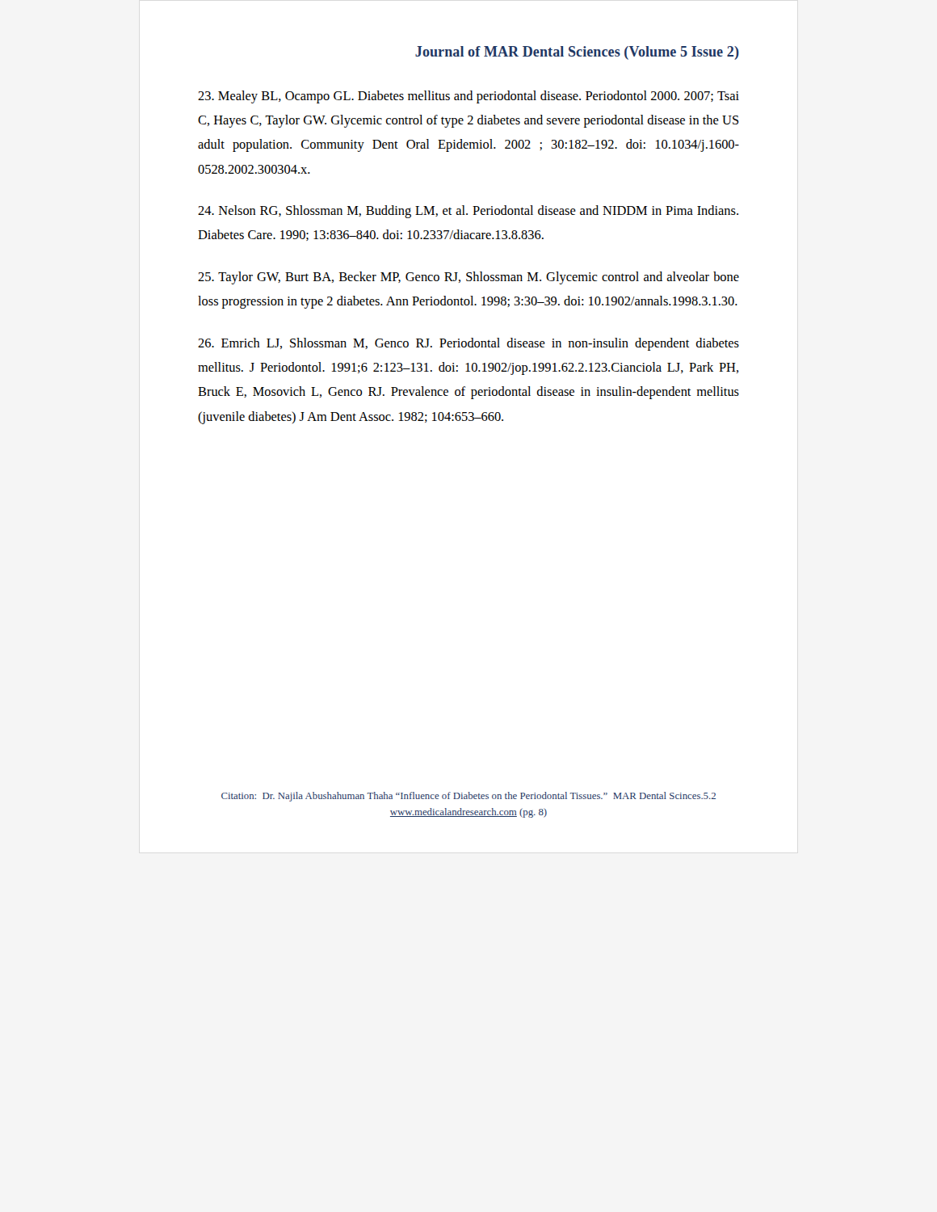Journal of MAR Dental Sciences (Volume 5 Issue 2)
23. Mealey BL, Ocampo GL. Diabetes mellitus and periodontal disease. Periodontol 2000. 2007; Tsai C, Hayes C, Taylor GW. Glycemic control of type 2 diabetes and severe periodontal disease in the US adult population. Community Dent Oral Epidemiol. 2002 ; 30:182–192. doi: 10.1034/j.1600-0528.2002.300304.x.
24. Nelson RG, Shlossman M, Budding LM, et al. Periodontal disease and NIDDM in Pima Indians. Diabetes Care. 1990; 13:836–840. doi: 10.2337/diacare.13.8.836.
25. Taylor GW, Burt BA, Becker MP, Genco RJ, Shlossman M. Glycemic control and alveolar bone loss progression in type 2 diabetes. Ann Periodontol. 1998; 3:30–39. doi: 10.1902/annals.1998.3.1.30.
26. Emrich LJ, Shlossman M, Genco RJ. Periodontal disease in non-insulin dependent diabetes mellitus. J Periodontol. 1991;6 2:123–131. doi: 10.1902/jop.1991.62.2.123.Cianciola LJ, Park PH, Bruck E, Mosovich L, Genco RJ. Prevalence of periodontal disease in insulin-dependent mellitus (juvenile diabetes) J Am Dent Assoc. 1982; 104:653–660.
Citation: Dr. Najila Abushahuman Thaha “Influence of Diabetes on the Periodontal Tissues.” MAR Dental Scinces.5.2 www.medicalandresearch.com (pg. 8)